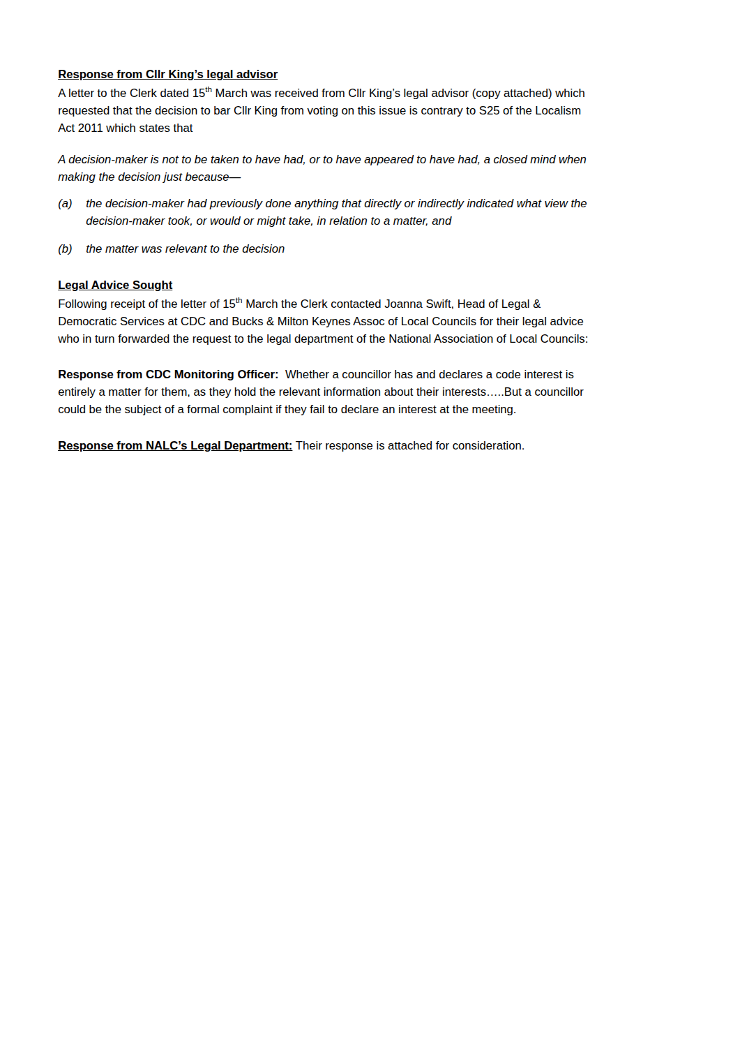Response from Cllr King’s legal advisor
A letter to the Clerk dated 15th March was received from Cllr King’s legal advisor (copy attached) which requested that the decision to bar Cllr King from voting on this issue is contrary to S25 of the Localism Act 2011 which states that
A decision-maker is not to be taken to have had, or to have appeared to have had, a closed mind when making the decision just because—
(a) the decision-maker had previously done anything that directly or indirectly indicated what view the decision-maker took, or would or might take, in relation to a matter, and
(b) the matter was relevant to the decision
Legal Advice Sought
Following receipt of the letter of 15th March the Clerk contacted Joanna Swift, Head of Legal & Democratic Services at CDC and Bucks & Milton Keynes Assoc of Local Councils for their legal advice who in turn forwarded the request to the legal department of the National Association of Local Councils:
Response from CDC Monitoring Officer: Whether a councillor has and declares a code interest is entirely a matter for them, as they hold the relevant information about their interests…..But a councillor could be the subject of a formal complaint if they fail to declare an interest at the meeting.
Response from NALC’s Legal Department: Their response is attached for consideration.